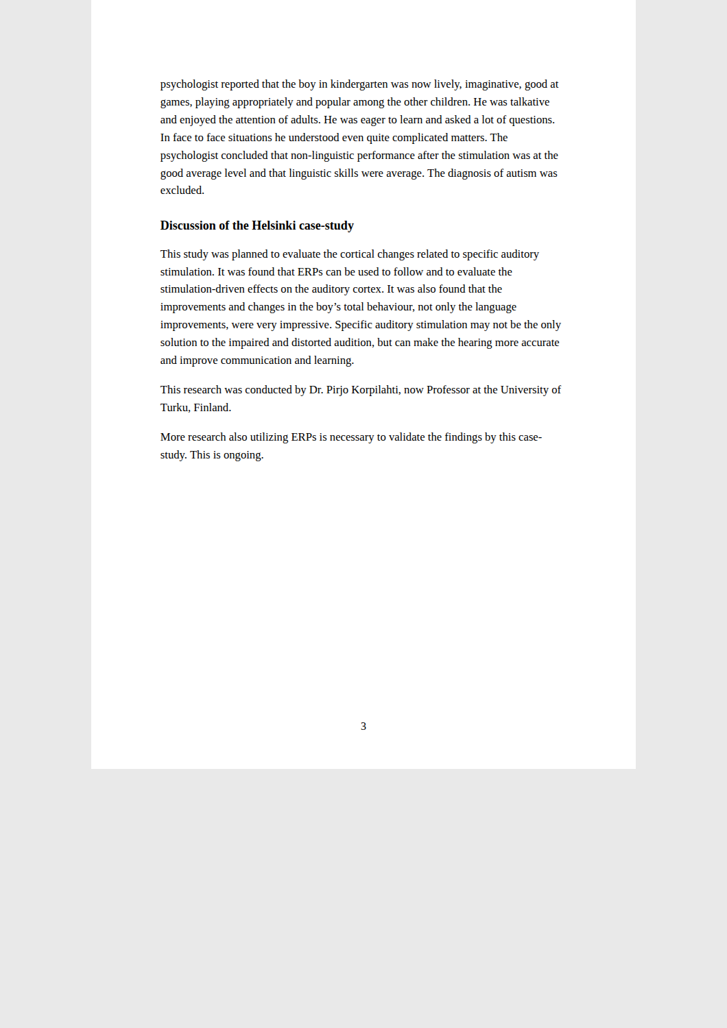psychologist reported that the boy in kindergarten was now lively, imaginative, good at games, playing appropriately and popular among the other children. He was talkative and enjoyed the attention of adults. He was eager to learn and asked a lot of questions. In face to face situations he understood even quite complicated matters. The psychologist concluded that non-linguistic performance after the stimulation was at the good average level and that linguistic skills were average. The diagnosis of autism was excluded.
Discussion of the Helsinki case-study
This study was planned to evaluate the cortical changes related to specific auditory stimulation. It was found that ERPs can be used to follow and to evaluate the stimulation-driven effects on the auditory cortex. It was also found that the improvements and changes in the boy’s total behaviour, not only the language improvements, were very impressive. Specific auditory stimulation may not be the only solution to the impaired and distorted audition, but can make the hearing more accurate and improve communication and learning.
This research was conducted by Dr. Pirjo Korpilahti, now Professor at the University of Turku, Finland.
More research also utilizing ERPs is necessary to validate the findings by this case-study. This is ongoing.
3